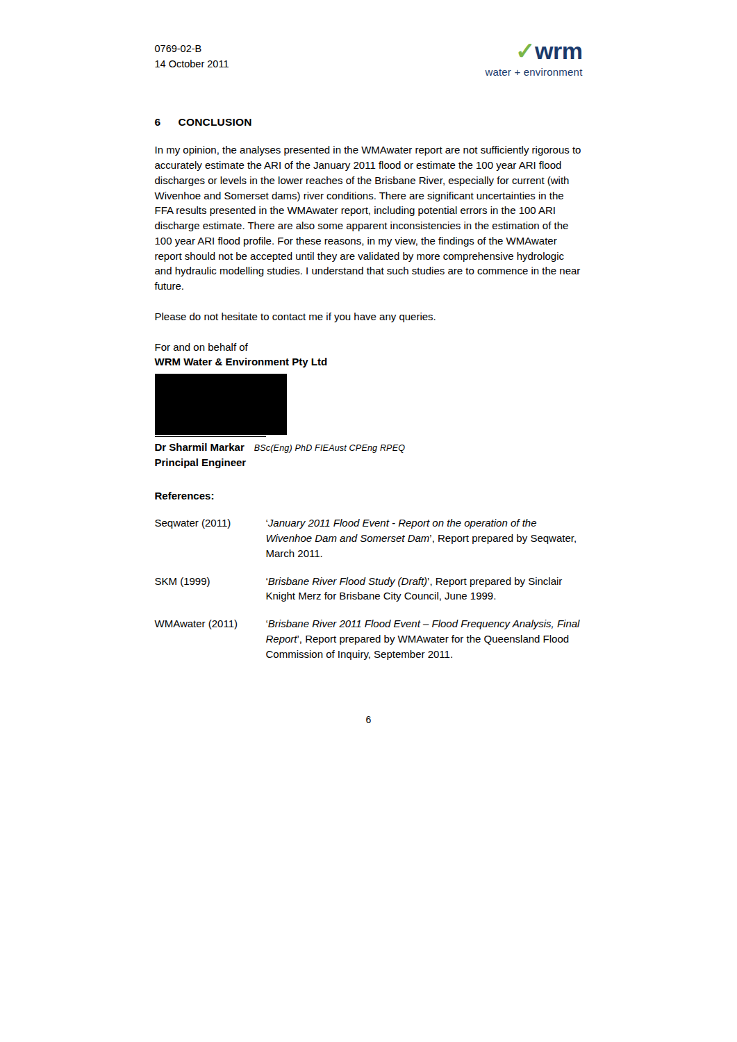0769-02-B
14 October 2011
✓wrm
water + environment
6 CONCLUSION
In my opinion, the analyses presented in the WMAwater report are not sufficiently rigorous to accurately estimate the ARI of the January 2011 flood or estimate the 100 year ARI flood discharges or levels in the lower reaches of the Brisbane River, especially for current (with Wivenhoe and Somerset dams) river conditions. There are significant uncertainties in the FFA results presented in the WMAwater report, including potential errors in the 100 ARI discharge estimate. There are also some apparent inconsistencies in the estimation of the 100 year ARI flood profile. For these reasons, in my view, the findings of the WMAwater report should not be accepted until they are validated by more comprehensive hydrologic and hydraulic modelling studies. I understand that such studies are to commence in the near future.
Please do not hesitate to contact me if you have any queries.
For and on behalf of
WRM Water & Environment Pty Ltd
Dr Sharmil Markar BSc(Eng) PhD FIEAust CPEng RPEQ
Principal Engineer
References:
| Seqwater (2011) | ‘ January 2011 Flood Event - Report on the operation of the Wivenhoe Dam and Somerset Dam ’, Report prepared by Seqwater, March 2011. |
| SKM (1999) | ‘ Brisbane River Flood Study (Draft) ’, Report prepared by Sinclair Knight Merz for Brisbane City Council, June 1999. |
| WMAwater (2011) | ‘ Brisbane River 2011 Flood Event – Flood Frequency Analysis, Final Report ’, Report prepared by WMAwater for the Queensland Flood Commission of Inquiry, September 2011. |
6